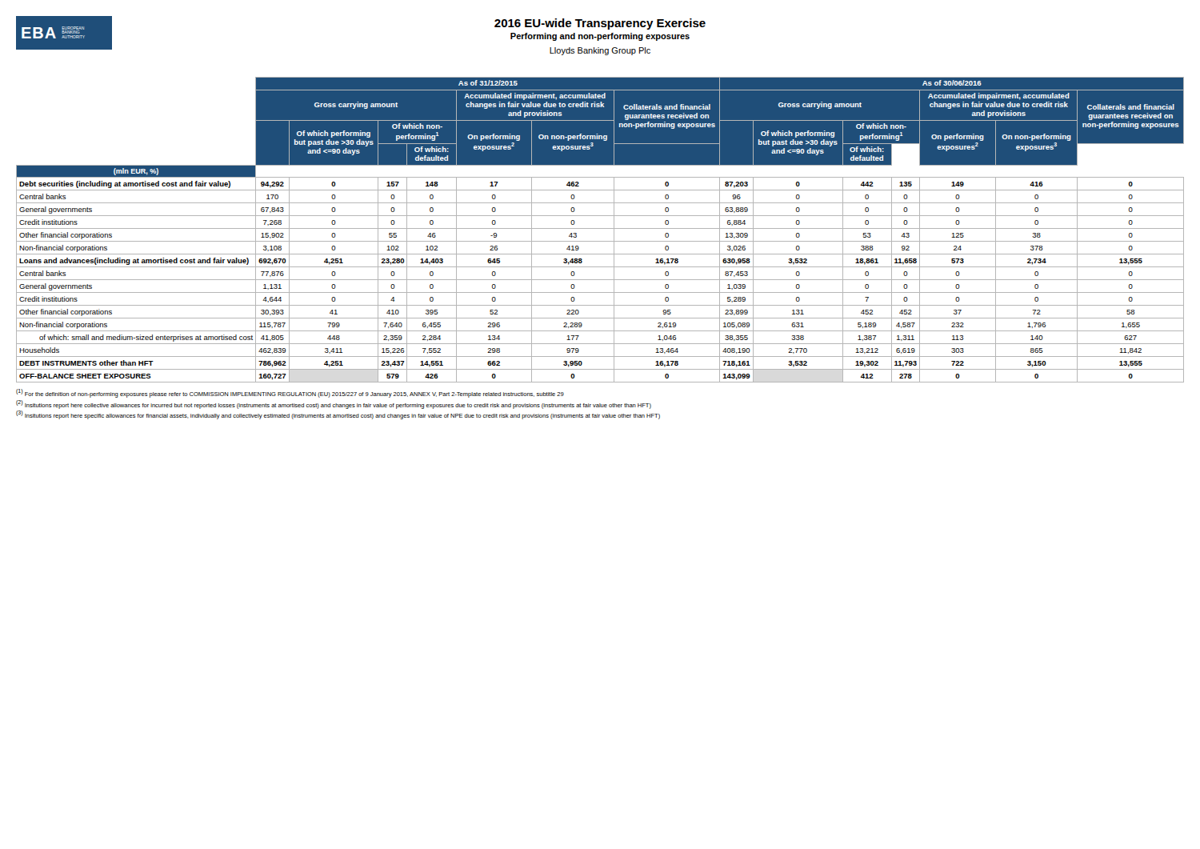EBAEUROPEAN
BANKING
AUTHORITY
2016 EU-wide Transparency Exercise
Performing and non-performing exposures
Lloyds Banking Group Plc
| | As of 31/12/2015 | As of 30/06/2016 |
| --- | --- | --- |
| Gross carrying amount | Accumulated impairment, accumulated changes in fair value due to credit risk and provisions | Collaterals and financial guarantees received on non-performing exposures | Gross carrying amount | Accumulated impairment, accumulated changes in fair value due to credit risk and provisions | Collaterals and financial guarantees received on non-performing exposures |
| | Of which performing but past due >30 days and <=90 days | Of which non-performing 1 | On performing exposures 2 | On non-performing exposures 3 | | Of which performing but past due >30 days and <=90 days | Of which non-performing 1 | On performing exposures 2 | On non-performing exposures 3 |
| | Of which: defaulted | | Of which: defaulted |
| (mln EUR, %) | | | | | | | | | | | | | | |
| Debt securities (including at amortised cost and fair value) | 94,292 | 0 | 157 | 148 | 17 | 462 | 0 | 87,203 | 0 | 442 | 135 | 149 | 416 | 0 |
| Central banks | 170 | 0 | 0 | 0 | 0 | 0 | 0 | 96 | 0 | 0 | 0 | 0 | 0 | 0 |
| General governments | 67,843 | 0 | 0 | 0 | 0 | 0 | 0 | 63,889 | 0 | 0 | 0 | 0 | 0 | 0 |
| Credit institutions | 7,268 | 0 | 0 | 0 | 0 | 0 | 0 | 6,884 | 0 | 0 | 0 | 0 | 0 | 0 |
| Other financial corporations | 15,902 | 0 | 55 | 46 | -9 | 43 | 0 | 13,309 | 0 | 53 | 43 | 125 | 38 | 0 |
| Non-financial corporations | 3,108 | 0 | 102 | 102 | 26 | 419 | 0 | 3,026 | 0 | 388 | 92 | 24 | 378 | 0 |
| Loans and advances(including at amortised cost and fair value) | 692,670 | 4,251 | 23,280 | 14,403 | 645 | 3,488 | 16,178 | 630,958 | 3,532 | 18,861 | 11,658 | 573 | 2,734 | 13,555 |
| Central banks | 77,876 | 0 | 0 | 0 | 0 | 0 | 0 | 87,453 | 0 | 0 | 0 | 0 | 0 | 0 |
| General governments | 1,131 | 0 | 0 | 0 | 0 | 0 | 0 | 1,039 | 0 | 0 | 0 | 0 | 0 | 0 |
| Credit institutions | 4,644 | 0 | 4 | 0 | 0 | 0 | 0 | 5,289 | 0 | 7 | 0 | 0 | 0 | 0 |
| Other financial corporations | 30,393 | 41 | 410 | 395 | 52 | 220 | 95 | 23,899 | 131 | 452 | 452 | 37 | 72 | 58 |
| Non-financial corporations | 115,787 | 799 | 7,640 | 6,455 | 296 | 2,289 | 2,619 | 105,089 | 631 | 5,189 | 4,587 | 232 | 1,796 | 1,655 |
| of which: small and medium-sized enterprises at amortised cost | 41,805 | 448 | 2,359 | 2,284 | 134 | 177 | 1,046 | 38,355 | 338 | 1,387 | 1,311 | 113 | 140 | 627 |
| Households | 462,839 | 3,411 | 15,226 | 7,552 | 298 | 979 | 13,464 | 408,190 | 2,770 | 13,212 | 6,619 | 303 | 865 | 11,842 |
| DEBT INSTRUMENTS other than HFT | 786,962 | 4,251 | 23,437 | 14,551 | 662 | 3,950 | 16,178 | 718,161 | 3,532 | 19,302 | 11,793 | 722 | 3,150 | 13,555 |
| OFF-BALANCE SHEET EXPOSURES | 160,727 | | 579 | 426 | 0 | 0 | 0 | 143,099 | | 412 | 278 | 0 | 0 | 0 |
(1) For the definition of non-performing exposures please refer to COMMISSION IMPLEMENTING REGULATION (EU) 2015/227 of 9 January 2015, ANNEX V, Part 2-Template related instructions, subtitle 29
(2) Insitutions report here collective allowances for incurred but not reported losses (instruments at amortised cost) and changes in fair value of performing exposures due to credit risk and provisions (instruments at fair value other than HFT)
(3) Insitutions report here specific allowances for financial assets, individually and collectively estimated (instruments at amortised cost) and changes in fair value of NPE due to credit risk and provisions (instruments at fair value other than HFT)